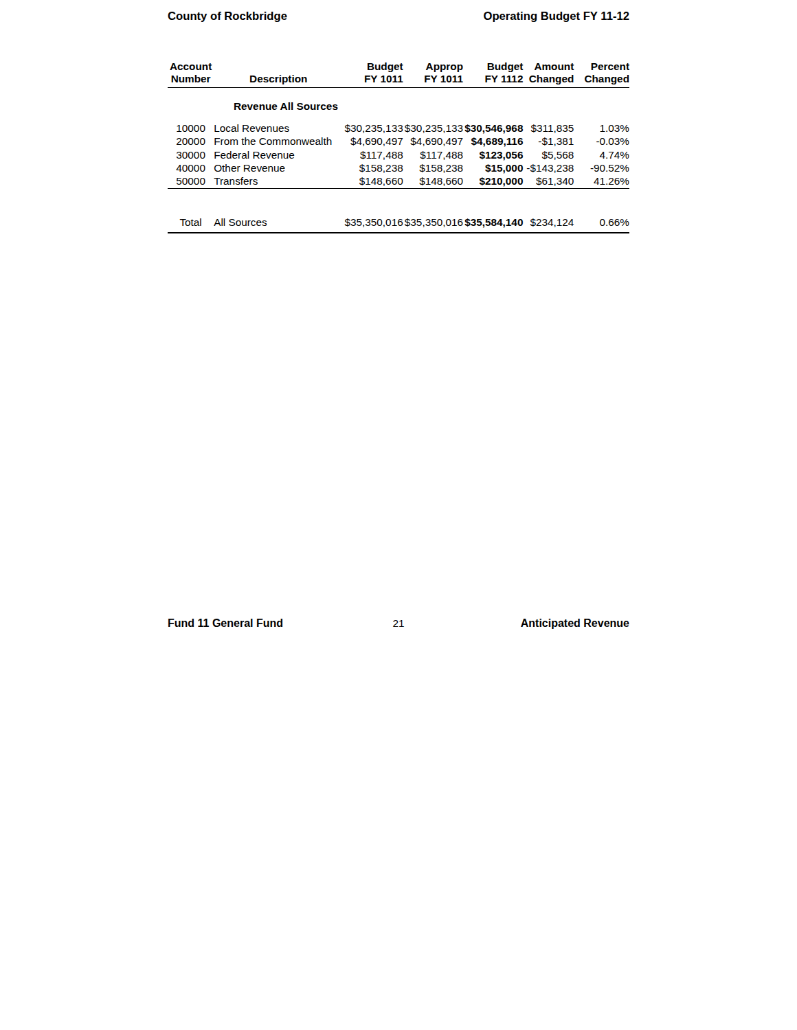County of Rockbridge
Operating Budget FY 11-12
| Account | | Budget | Approp | Budget | Amount | Percent |
| --- | --- | --- | --- | --- | --- | --- |
| Number | Description | FY 1011 | FY 1011 | FY 1112 | Changed | Changed |
| | Revenue All Sources | |
| 10000 | Local Revenues | $30,235,133 | $30,235,133 | $30,546,968 | $311,835 | 1.03% |
| 20000 | From the Commonwealth | $4,690,497 | $4,690,497 | $4,689,116 | -$1,381 | -0.03% |
| 30000 | Federal Revenue | $117,488 | $117,488 | $123,056 | $5,568 | 4.74% |
| 40000 | Other Revenue | $158,238 | $158,238 | $15,000 | -$143,238 | -90.52% |
| 50000 | Transfers | $148,660 | $148,660 | $210,000 | $61,340 | 41.26% |
| Total | All Sources | $35,350,016 | $35,350,016 | $35,584,140 | $234,124 | 0.66% |
Fund 11 General Fund
21
Anticipated Revenue